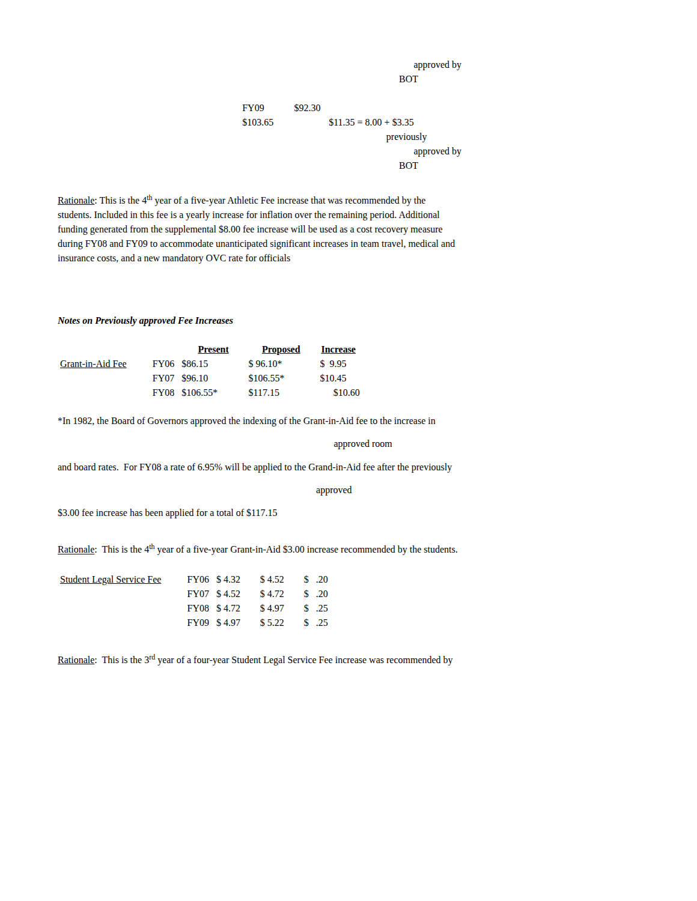approved by
BOT
FY09$92.30$103.65$11.35 = 8.00 + $3.35
previously
approved by
BOT
Rationale: This is the 4th year of a five-year Athletic Fee increase that was recommended by the students. Included in this fee is a yearly increase for inflation over the remaining period. Additional funding generated from the supplemental $8.00 fee increase will be used as a cost recovery measure during FY08 and FY09 to accommodate unanticipated significant increases in team travel, medical and insurance costs, and a new mandatory OVC rate for officials
Notes on Previously approved Fee Increases
| | | Present | Proposed | Increase |
| --- | --- | --- | --- | --- |
| Grant-in-Aid Fee | FY06 | $86.15 | $ 96.10* | $ 9.95 |
| | FY07 | $96.10 | $106.55* | $10.45 |
| | FY08 | $106.55* | $117.15 | $10.60 |
*In 1982, the Board of Governors approved the indexing of the Grant-in-Aid fee to the increase in
approved room
and board rates. For FY08 a rate of 6.95% will be applied to the Grand-in-Aid fee after the previously
approved
$3.00 fee increase has been applied for a total of $117.15
Rationale: This is the 4th year of a five-year Grant-in-Aid $3.00 increase recommended by the students.
| Student Legal Service Fee | FY06 | $ 4.32 | $ 4.52 | $ .20 |
| | FY07 | $ 4.52 | $ 4.72 | $ .20 |
| | FY08 | $ 4.72 | $ 4.97 | $ .25 |
| | FY09 | $ 4.97 | $ 5.22 | $ .25 |
Rationale: This is the 3rd year of a four-year Student Legal Service Fee increase was recommended by